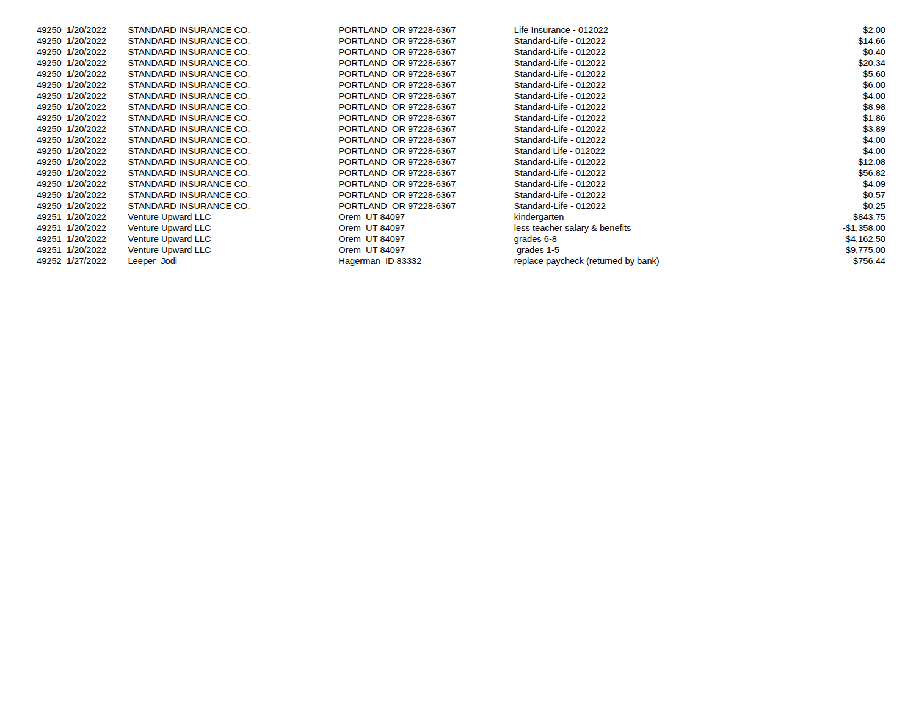| 49250 | 1/20/2022 | STANDARD INSURANCE CO. | PORTLAND OR 97228-6367 | Life Insurance - 012022 | $2.00 |
| 49250 | 1/20/2022 | STANDARD INSURANCE CO. | PORTLAND OR 97228-6367 | Standard-Life - 012022 | $14.66 |
| 49250 | 1/20/2022 | STANDARD INSURANCE CO. | PORTLAND OR 97228-6367 | Standard-Life - 012022 | $0.40 |
| 49250 | 1/20/2022 | STANDARD INSURANCE CO. | PORTLAND OR 97228-6367 | Standard-Life - 012022 | $20.34 |
| 49250 | 1/20/2022 | STANDARD INSURANCE CO. | PORTLAND OR 97228-6367 | Standard-Life - 012022 | $5.60 |
| 49250 | 1/20/2022 | STANDARD INSURANCE CO. | PORTLAND OR 97228-6367 | Standard-Life - 012022 | $6.00 |
| 49250 | 1/20/2022 | STANDARD INSURANCE CO. | PORTLAND OR 97228-6367 | Standard-Life - 012022 | $4.00 |
| 49250 | 1/20/2022 | STANDARD INSURANCE CO. | PORTLAND OR 97228-6367 | Standard-Life - 012022 | $8.98 |
| 49250 | 1/20/2022 | STANDARD INSURANCE CO. | PORTLAND OR 97228-6367 | Standard-Life - 012022 | $1.86 |
| 49250 | 1/20/2022 | STANDARD INSURANCE CO. | PORTLAND OR 97228-6367 | Standard-Life - 012022 | $3.89 |
| 49250 | 1/20/2022 | STANDARD INSURANCE CO. | PORTLAND OR 97228-6367 | Standard-Life - 012022 | $4.00 |
| 49250 | 1/20/2022 | STANDARD INSURANCE CO. | PORTLAND OR 97228-6367 | Standard Life - 012022 | $4.00 |
| 49250 | 1/20/2022 | STANDARD INSURANCE CO. | PORTLAND OR 97228-6367 | Standard-Life - 012022 | $12.08 |
| 49250 | 1/20/2022 | STANDARD INSURANCE CO. | PORTLAND OR 97228-6367 | Standard-Life - 012022 | $56.82 |
| 49250 | 1/20/2022 | STANDARD INSURANCE CO. | PORTLAND OR 97228-6367 | Standard-Life - 012022 | $4.09 |
| 49250 | 1/20/2022 | STANDARD INSURANCE CO. | PORTLAND OR 97228-6367 | Standard-Life - 012022 | $0.57 |
| 49250 | 1/20/2022 | STANDARD INSURANCE CO. | PORTLAND OR 97228-6367 | Standard-Life - 012022 | $0.25 |
| 49251 | 1/20/2022 | Venture Upward LLC | Orem UT 84097 | kindergarten | $843.75 |
| 49251 | 1/20/2022 | Venture Upward LLC | Orem UT 84097 | less teacher salary & benefits | -$1,358.00 |
| 49251 | 1/20/2022 | Venture Upward LLC | Orem UT 84097 | grades 6-8 | $4,162.50 |
| 49251 | 1/20/2022 | Venture Upward LLC | Orem UT 84097 | grades 1-5 | $9,775.00 |
| 49252 | 1/27/2022 | Leeper Jodi | Hagerman ID 83332 | replace paycheck (returned by bank) | $756.44 |